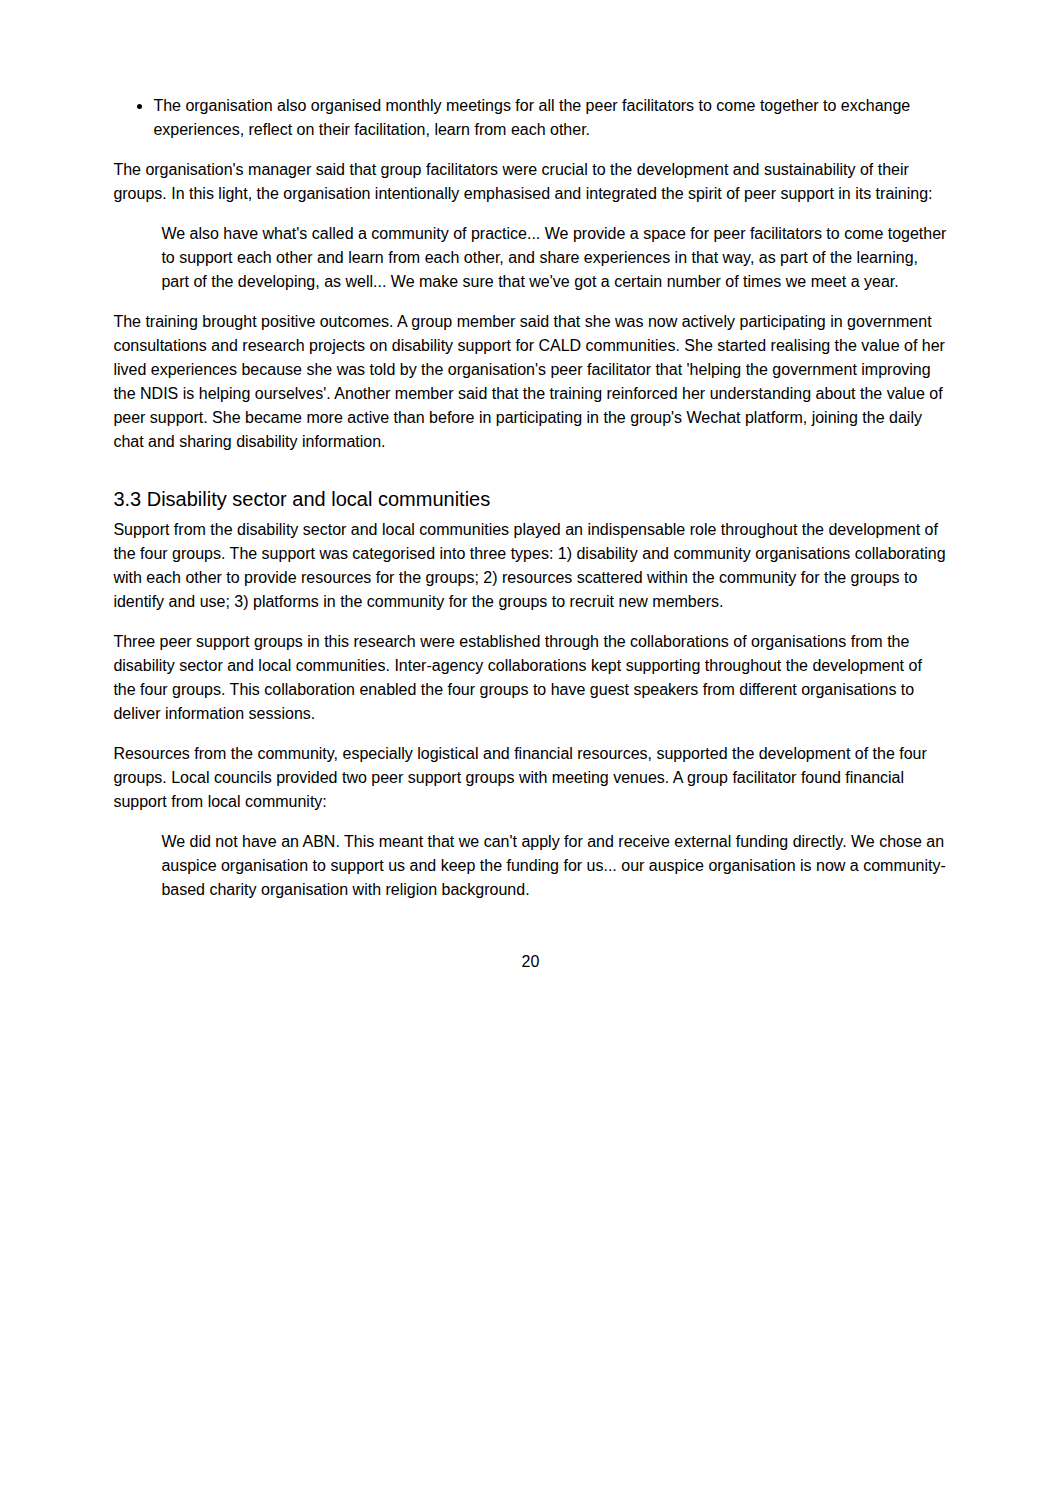The organisation also organised monthly meetings for all the peer facilitators to come together to exchange experiences, reflect on their facilitation, learn from each other.
The organisation's manager said that group facilitators were crucial to the development and sustainability of their groups. In this light, the organisation intentionally emphasised and integrated the spirit of peer support in its training:
We also have what's called a community of practice... We provide a space for peer facilitators to come together to support each other and learn from each other, and share experiences in that way, as part of the learning, part of the developing, as well... We make sure that we've got a certain number of times we meet a year.
The training brought positive outcomes. A group member said that she was now actively participating in government consultations and research projects on disability support for CALD communities. She started realising the value of her lived experiences because she was told by the organisation's peer facilitator that 'helping the government improving the NDIS is helping ourselves'. Another member said that the training reinforced her understanding about the value of peer support. She became more active than before in participating in the group's Wechat platform, joining the daily chat and sharing disability information.
3.3 Disability sector and local communities
Support from the disability sector and local communities played an indispensable role throughout the development of the four groups. The support was categorised into three types: 1) disability and community organisations collaborating with each other to provide resources for the groups; 2) resources scattered within the community for the groups to identify and use; 3) platforms in the community for the groups to recruit new members.
Three peer support groups in this research were established through the collaborations of organisations from the disability sector and local communities. Inter-agency collaborations kept supporting throughout the development of the four groups. This collaboration enabled the four groups to have guest speakers from different organisations to deliver information sessions.
Resources from the community, especially logistical and financial resources, supported the development of the four groups. Local councils provided two peer support groups with meeting venues. A group facilitator found financial support from local community:
We did not have an ABN. This meant that we can't apply for and receive external funding directly. We chose an auspice organisation to support us and keep the funding for us... our auspice organisation is now a community-based charity organisation with religion background.
20